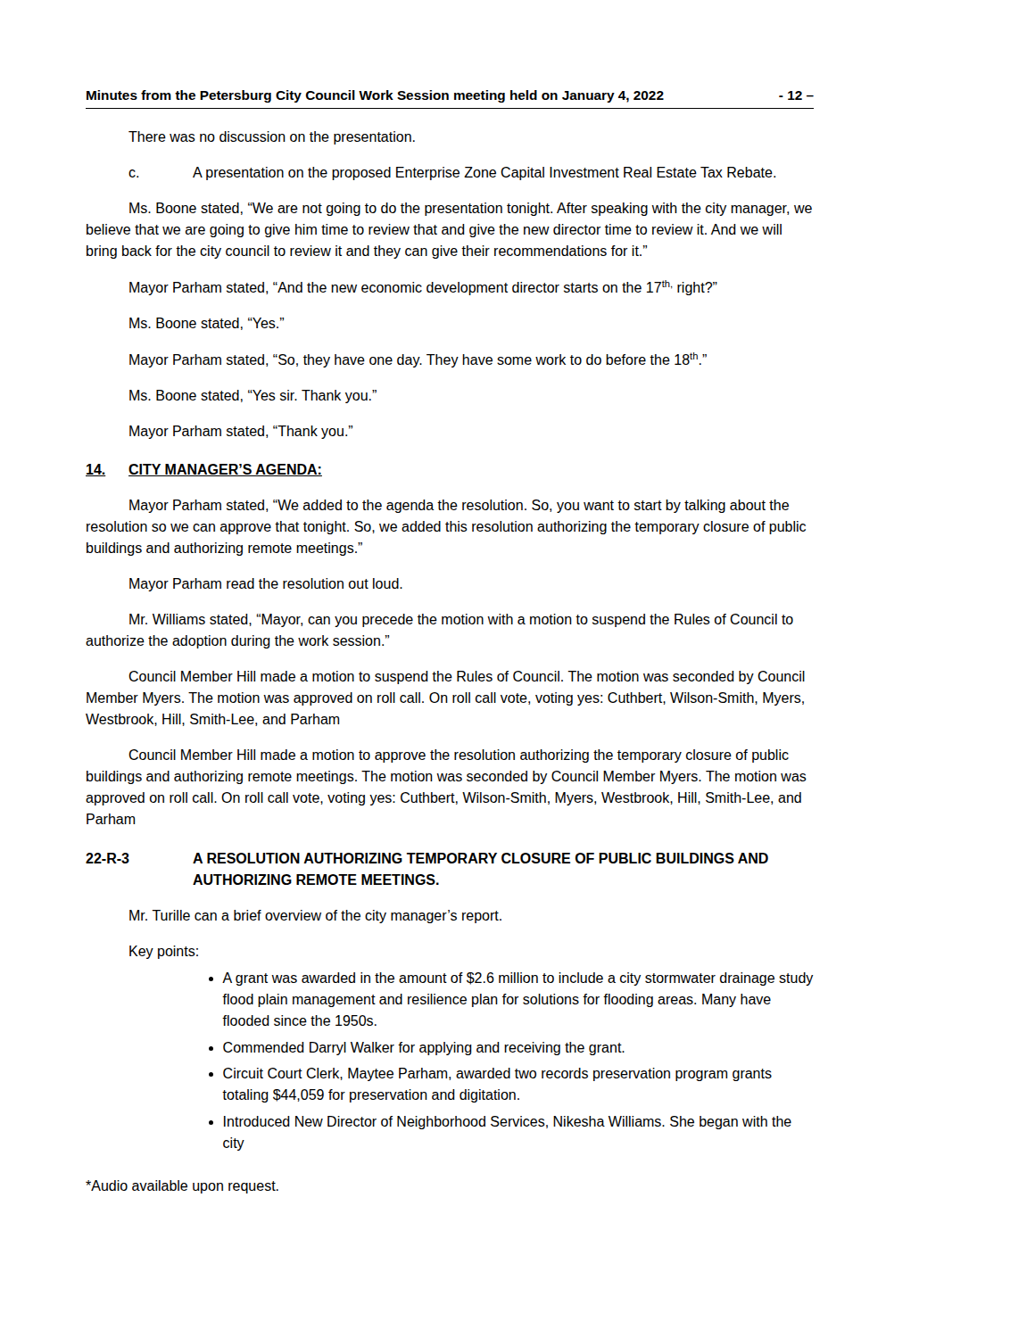Minutes from the Petersburg City Council Work Session meeting held on January 4, 2022
- 12 –
There was no discussion on the presentation.
c.
A presentation on the proposed Enterprise Zone Capital Investment Real Estate Tax Rebate.
Ms. Boone stated, “We are not going to do the presentation tonight. After speaking with the city manager, we believe that we are going to give him time to review that and give the new director time to review it. And we will bring back for the city council to review it and they can give their recommendations for it.”
Mayor Parham stated, “And the new economic development director starts on the 17th, right?”
Ms. Boone stated, “Yes.”
Mayor Parham stated, “So, they have one day. They have some work to do before the 18th.”
Ms. Boone stated, “Yes sir. Thank you.”
Mayor Parham stated, “Thank you.”
14.
CITY MANAGER’S AGENDA:
Mayor Parham stated, “We added to the agenda the resolution. So, you want to start by talking about the resolution so we can approve that tonight. So, we added this resolution authorizing the temporary closure of public buildings and authorizing remote meetings.”
Mayor Parham read the resolution out loud.
Mr. Williams stated, “Mayor, can you precede the motion with a motion to suspend the Rules of Council to authorize the adoption during the work session.”
Council Member Hill made a motion to suspend the Rules of Council. The motion was seconded by Council Member Myers. The motion was approved on roll call. On roll call vote, voting yes: Cuthbert, Wilson-Smith, Myers, Westbrook, Hill, Smith-Lee, and Parham
Council Member Hill made a motion to approve the resolution authorizing the temporary closure of public buildings and authorizing remote meetings. The motion was seconded by Council Member Myers. The motion was approved on roll call. On roll call vote, voting yes: Cuthbert, Wilson-Smith, Myers, Westbrook, Hill, Smith-Lee, and Parham
22-R-3
A RESOLUTION AUTHORIZING TEMPORARY CLOSURE OF PUBLIC BUILDINGS AND AUTHORIZING REMOTE MEETINGS.
Mr. Turille can a brief overview of the city manager’s report.
Key points:
A grant was awarded in the amount of $2.6 million to include a city stormwater drainage study flood plain management and resilience plan for solutions for flooding areas. Many have flooded since the 1950s.
Commended Darryl Walker for applying and receiving the grant.
Circuit Court Clerk, Maytee Parham, awarded two records preservation program grants totaling $44,059 for preservation and digitation.
Introduced New Director of Neighborhood Services, Nikesha Williams. She began with the city
*Audio available upon request.